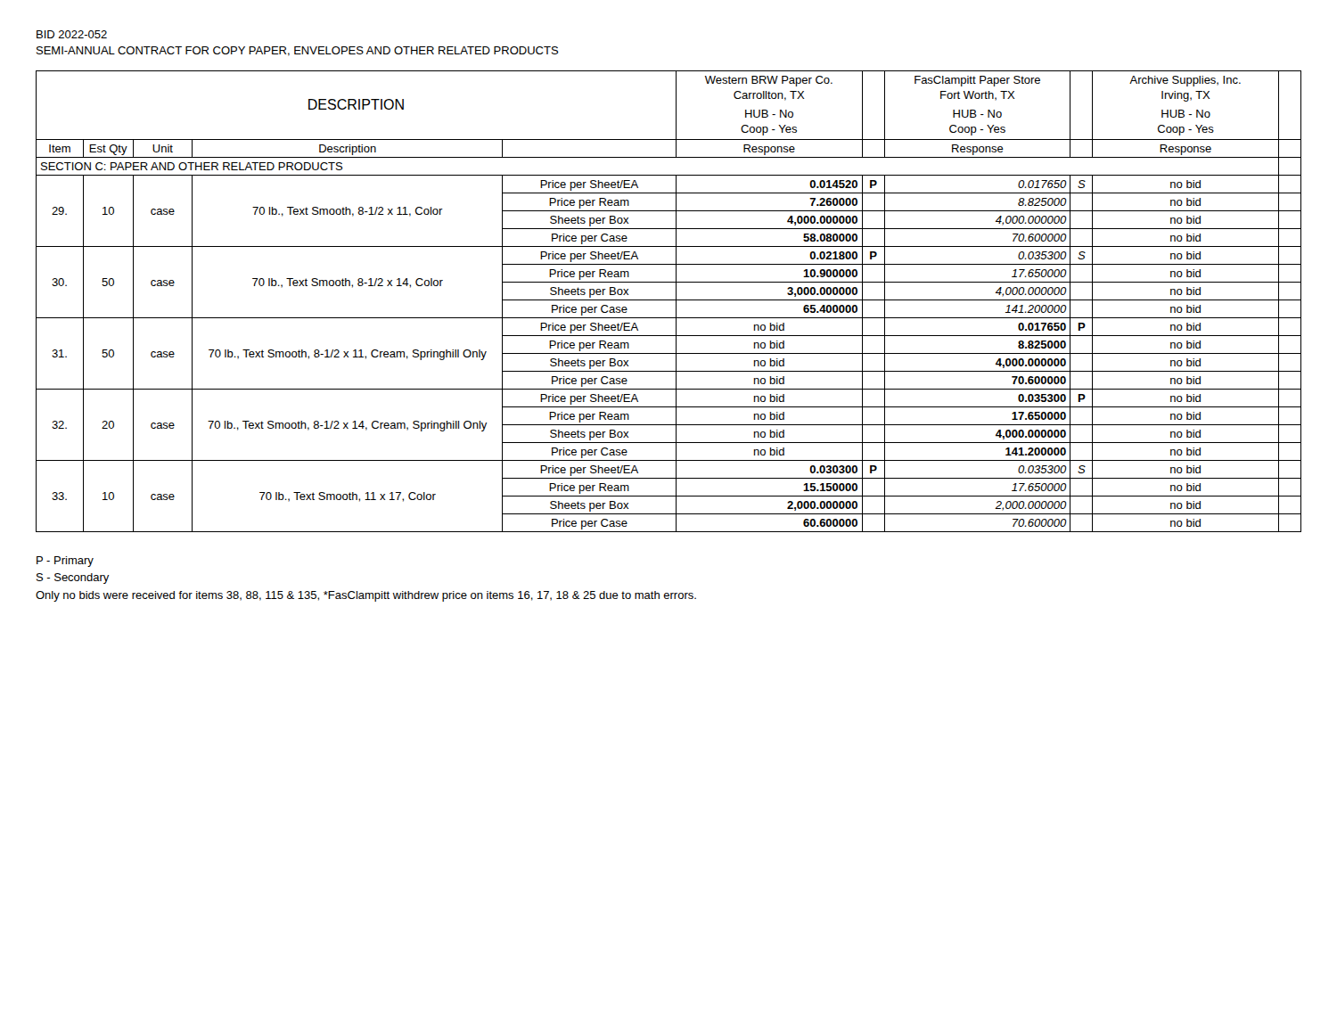BID 2022-052
SEMI-ANNUAL CONTRACT FOR COPY PAPER, ENVELOPES AND OTHER RELATED PRODUCTS
| DESCRIPTION | Western BRW Paper Co. Carrollton, TX | | FasClampitt Paper Store Fort Worth, TX | | Archive Supplies, Inc. Irving, TX | |
| HUB - No Coop - Yes | | HUB - No Coop - Yes | | HUB - No Coop - Yes | |
| Item | Est Qty | Unit | Description | | Response | | Response | | Response | |
| SECTION C: PAPER AND OTHER RELATED PRODUCTS | |
| 29. | 10 | case | 70 lb., Text Smooth, 8-1/2 x 11, Color | Price per Sheet/EA | 0.014520 | P | 0.017650 | S | no bid | |
| Price per Ream | 7.260000 | | 8.825000 | | no bid | |
| Sheets per Box | 4,000.000000 | | 4,000.000000 | | no bid | |
| Price per Case | 58.080000 | | 70.600000 | | no bid | |
| 30. | 50 | case | 70 lb., Text Smooth, 8-1/2 x 14, Color | Price per Sheet/EA | 0.021800 | P | 0.035300 | S | no bid | |
| Price per Ream | 10.900000 | | 17.650000 | | no bid | |
| Sheets per Box | 3,000.000000 | | 4,000.000000 | | no bid | |
| Price per Case | 65.400000 | | 141.200000 | | no bid | |
| 31. | 50 | case | 70 lb., Text Smooth, 8-1/2 x 11, Cream, Springhill Only | Price per Sheet/EA | no bid | | 0.017650 | P | no bid | |
| Price per Ream | no bid | | 8.825000 | | no bid | |
| Sheets per Box | no bid | | 4,000.000000 | | no bid | |
| Price per Case | no bid | | 70.600000 | | no bid | |
| 32. | 20 | case | 70 lb., Text Smooth, 8-1/2 x 14, Cream, Springhill Only | Price per Sheet/EA | no bid | | 0.035300 | P | no bid | |
| Price per Ream | no bid | | 17.650000 | | no bid | |
| Sheets per Box | no bid | | 4,000.000000 | | no bid | |
| Price per Case | no bid | | 141.200000 | | no bid | |
| 33. | 10 | case | 70 lb., Text Smooth, 11 x 17, Color | Price per Sheet/EA | 0.030300 | P | 0.035300 | S | no bid | |
| Price per Ream | 15.150000 | | 17.650000 | | no bid | |
| Sheets per Box | 2,000.000000 | | 2,000.000000 | | no bid | |
| Price per Case | 60.600000 | | 70.600000 | | no bid | |
P - Primary
S - Secondary
Only no bids were received for items 38, 88, 115 & 135, *FasClampitt withdrew price on items 16, 17, 18 & 25 due to math errors.